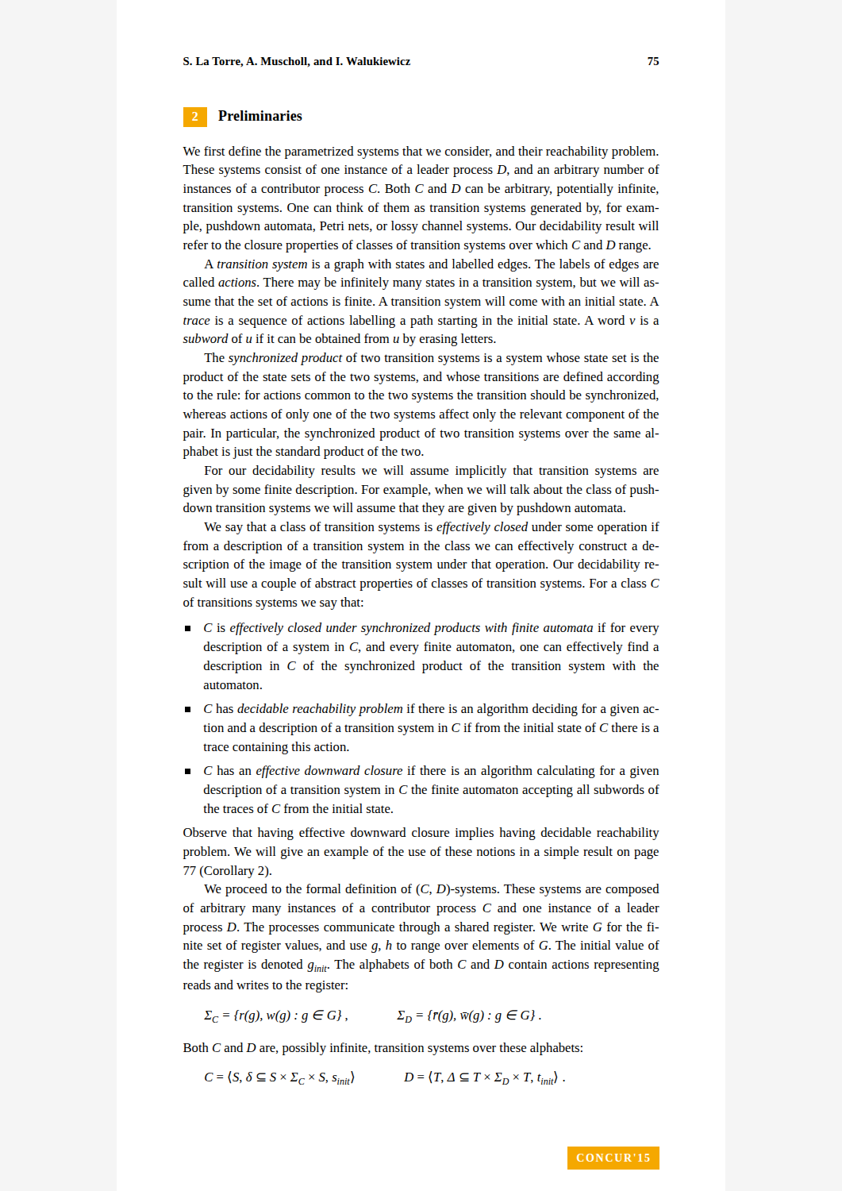S. La Torre, A. Muscholl, and I. Walukiewicz 75
2 Preliminaries
We first define the parametrized systems that we consider, and their reachability problem. These systems consist of one instance of a leader process D, and an arbitrary number of instances of a contributor process C. Both C and D can be arbitrary, potentially infinite, transition systems. One can think of them as transition systems generated by, for example, pushdown automata, Petri nets, or lossy channel systems. Our decidability result will refer to the closure properties of classes of transition systems over which C and D range.
A transition system is a graph with states and labelled edges. The labels of edges are called actions. There may be infinitely many states in a transition system, but we will assume that the set of actions is finite. A transition system will come with an initial state. A trace is a sequence of actions labelling a path starting in the initial state. A word v is a subword of u if it can be obtained from u by erasing letters.
The synchronized product of two transition systems is a system whose state set is the product of the state sets of the two systems, and whose transitions are defined according to the rule: for actions common to the two systems the transition should be synchronized, whereas actions of only one of the two systems affect only the relevant component of the pair. In particular, the synchronized product of two transition systems over the same alphabet is just the standard product of the two.
For our decidability results we will assume implicitly that transition systems are given by some finite description. For example, when we will talk about the class of pushdown transition systems we will assume that they are given by pushdown automata.
We say that a class of transition systems is effectively closed under some operation if from a description of a transition system in the class we can effectively construct a description of the image of the transition system under that operation. Our decidability result will use a couple of abstract properties of classes of transition systems. For a class C of transitions systems we say that:
C is effectively closed under synchronized products with finite automata if for every description of a system in C, and every finite automaton, one can effectively find a description in C of the synchronized product of the transition system with the automaton.
C has decidable reachability problem if there is an algorithm deciding for a given action and a description of a transition system in C if from the initial state of C there is a trace containing this action.
C has an effective downward closure if there is an algorithm calculating for a given description of a transition system in C the finite automaton accepting all subwords of the traces of C from the initial state.
Observe that having effective downward closure implies having decidable reachability problem. We will give an example of the use of these notions in a simple result on page 77 (Corollary 2).
We proceed to the formal definition of (C, D)-systems. These systems are composed of arbitrary many instances of a contributor process C and one instance of a leader process D. The processes communicate through a shared register. We write G for the finite set of register values, and use g, h to range over elements of G. The initial value of the register is denoted ginit. The alphabets of both C and D contain actions representing reads and writes to the register:
ΣC = {r(g), w(g) : g ∈ G} , ΣD = {r̄(g), w̄(g) : g ∈ G} .
Both C and D are, possibly infinite, transition systems over these alphabets:
C = ⟨S, δ ⊆ S × ΣC × S, sinit⟩ D = ⟨T, Δ ⊆ T × ΣD × T, tinit⟩ .
CONCUR'15